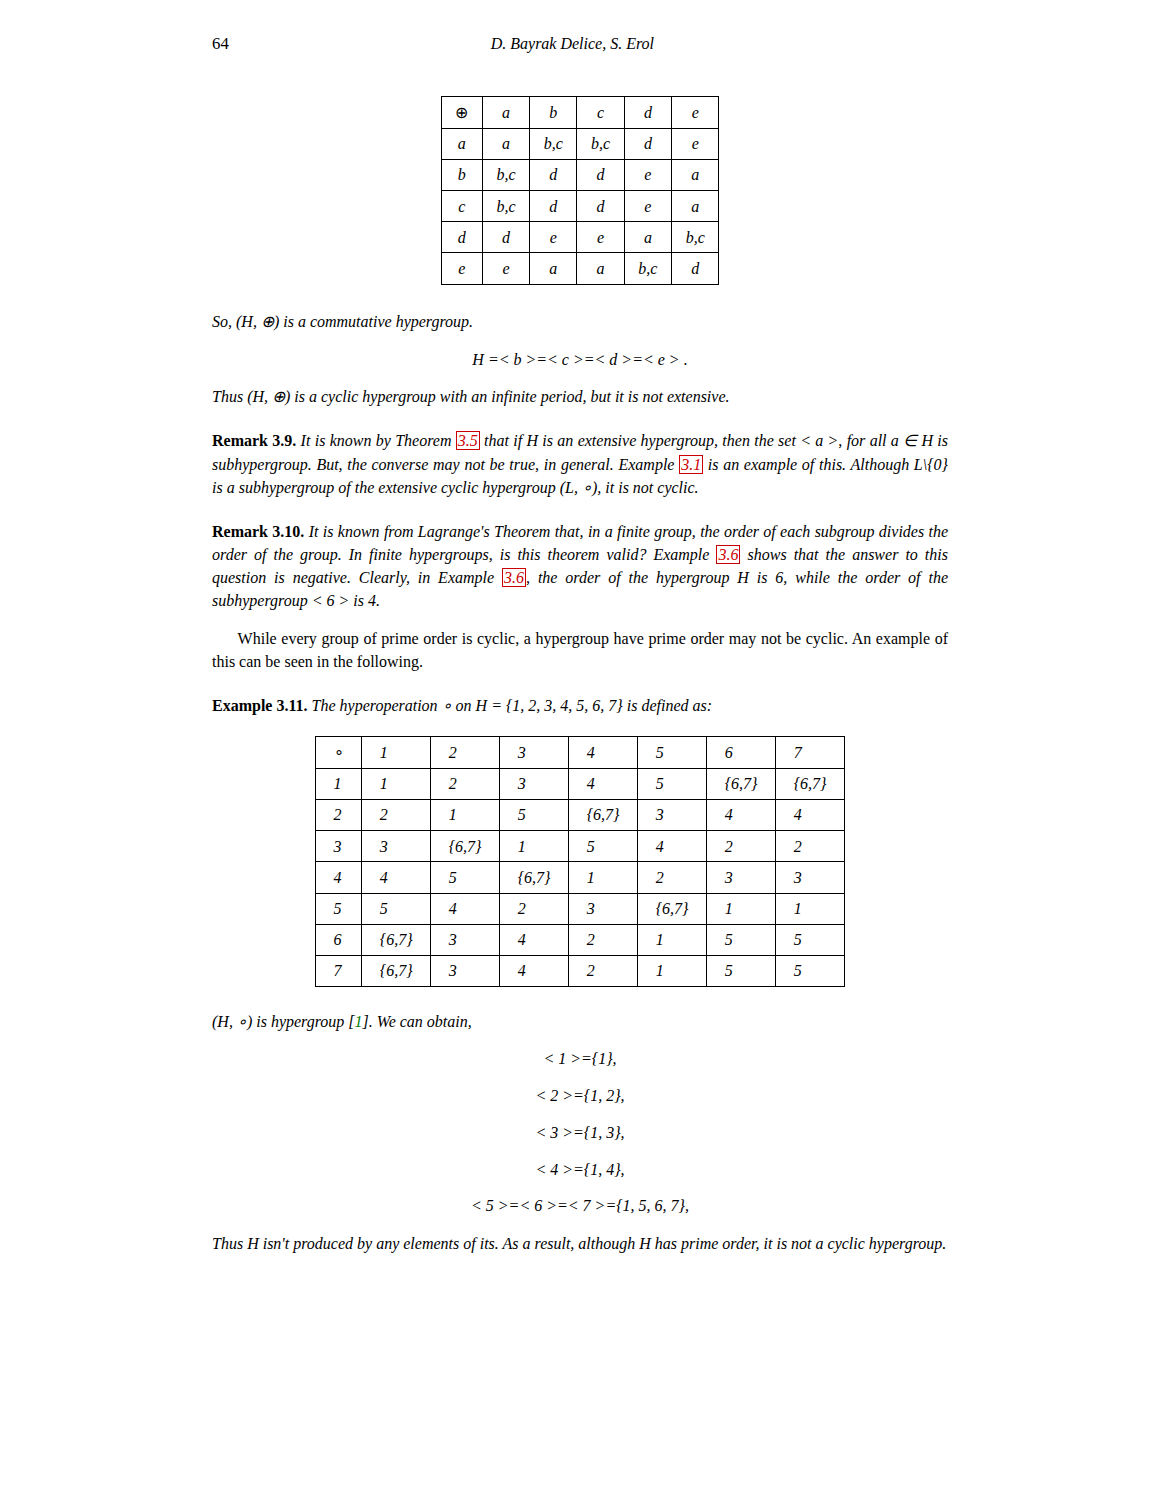64
D. Bayrak Delice, S. Erol
| ⊕ | a | b | c | d | e |
| --- | --- | --- | --- | --- | --- |
| a | a | b,c | b,c | d | e |
| b | b,c | d | d | e | a |
| c | b,c | d | d | e | a |
| d | d | e | e | a | b,c |
| e | e | a | a | b,c | d |
So, (H, ⊕) is a commutative hypergroup.
H =< b >=< c >=< d >=< e > .
Thus (H, ⊕) is a cyclic hypergroup with an infinite period, but it is not extensive.
Remark 3.9. It is known by Theorem 3.5 that if H is an extensive hypergroup, then the set < a >, for all a ∈ H is subhypergroup. But, the converse may not be true, in general. Example 3.1 is an example of this. Although L\{0} is a subhypergroup of the extensive cyclic hypergroup (L, ∘), it is not cyclic.
Remark 3.10. It is known from Lagrange's Theorem that, in a finite group, the order of each subgroup divides the order of the group. In finite hypergroups, is this theorem valid? Example 3.6 shows that the answer to this question is negative. Clearly, in Example 3.6, the order of the hypergroup H is 6, while the order of the subhypergroup < 6 > is 4.
While every group of prime order is cyclic, a hypergroup have prime order may not be cyclic. An example of this can be seen in the following.
Example 3.11. The hyperoperation ∘ on H = {1, 2, 3, 4, 5, 6, 7} is defined as:
| ∘ | 1 | 2 | 3 | 4 | 5 | 6 | 7 |
| --- | --- | --- | --- | --- | --- | --- | --- |
| 1 | 1 | 2 | 3 | 4 | 5 | {6,7} | {6,7} |
| 2 | 2 | 1 | 5 | {6,7} | 3 | 4 | 4 |
| 3 | 3 | {6,7} | 1 | 5 | 4 | 2 | 2 |
| 4 | 4 | 5 | {6,7} | 1 | 2 | 3 | 3 |
| 5 | 5 | 4 | 2 | 3 | {6,7} | 1 | 1 |
| 6 | {6,7} | 3 | 4 | 2 | 1 | 5 | 5 |
| 7 | {6,7} | 3 | 4 | 2 | 1 | 5 | 5 |
(H, ∘) is hypergroup [1]. We can obtain,
< 1 >={1},
< 2 >={1, 2},
< 3 >={1, 3},
< 4 >={1, 4},
< 5 >=< 6 >=< 7 >={1, 5, 6, 7},
Thus H isn't produced by any elements of its. As a result, although H has prime order, it is not a cyclic hypergroup.